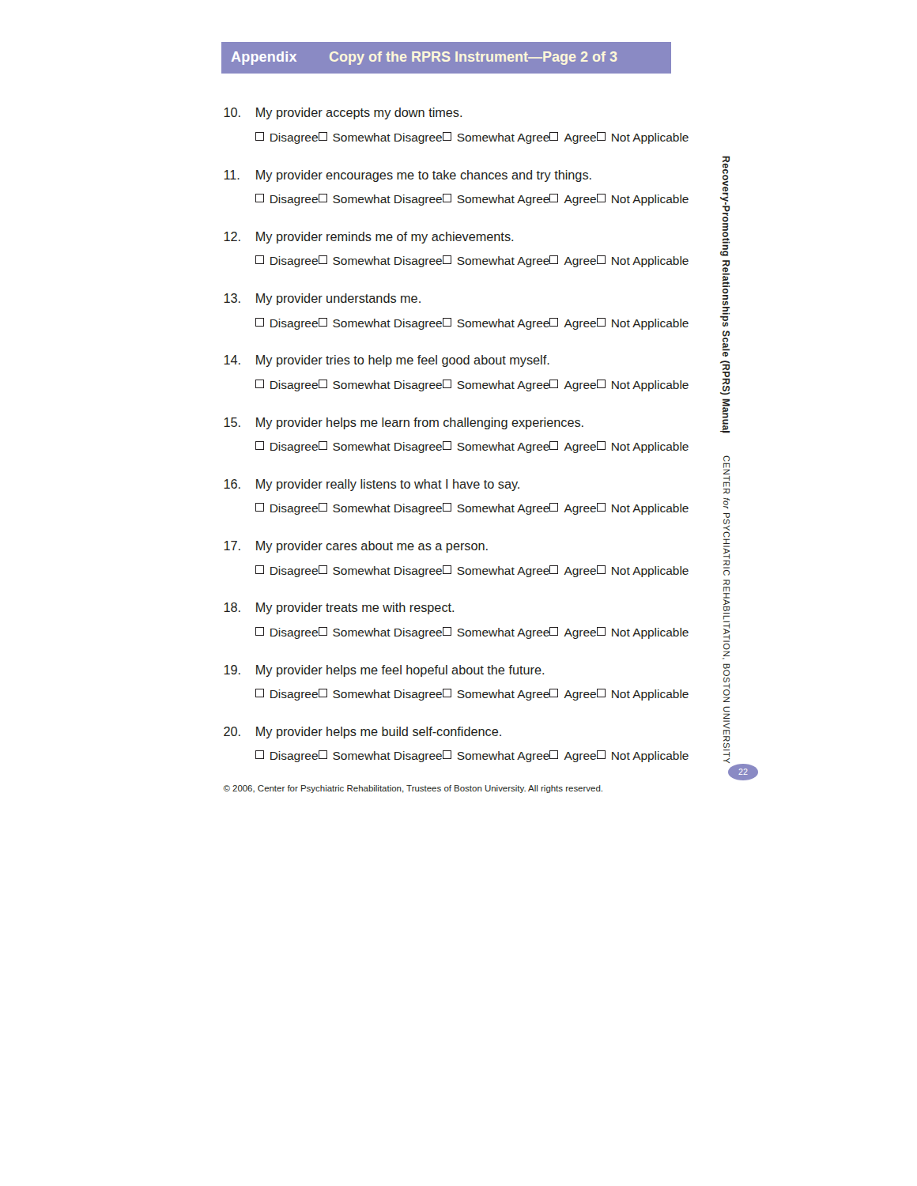Appendix Copy of the RPRS Instrument—Page 2 of 3
10. My provider accepts my down times.
Disagree Somewhat Disagree Somewhat Agree Agree Not Applicable
11. My provider encourages me to take chances and try things.
Disagree Somewhat Disagree Somewhat Agree Agree Not Applicable
12. My provider reminds me of my achievements.
Disagree Somewhat Disagree Somewhat Agree Agree Not Applicable
13. My provider understands me.
Disagree Somewhat Disagree Somewhat Agree Agree Not Applicable
14. My provider tries to help me feel good about myself.
Disagree Somewhat Disagree Somewhat Agree Agree Not Applicable
15. My provider helps me learn from challenging experiences.
Disagree Somewhat Disagree Somewhat Agree Agree Not Applicable
16. My provider really listens to what I have to say.
Disagree Somewhat Disagree Somewhat Agree Agree Not Applicable
17. My provider cares about me as a person.
Disagree Somewhat Disagree Somewhat Agree Agree Not Applicable
18. My provider treats me with respect.
Disagree Somewhat Disagree Somewhat Agree Agree Not Applicable
19. My provider helps me feel hopeful about the future.
Disagree Somewhat Disagree Somewhat Agree Agree Not Applicable
20. My provider helps me build self-confidence.
Disagree Somewhat Disagree Somewhat Agree Agree Not Applicable
© 2006, Center for Psychiatric Rehabilitation, Trustees of Boston University. All rights reserved.
Recovery-Promoting Relationships Scale (RPRS) Manual
|
CENTER for PSYCHIATRIC REHABILITATION, BOSTON UNIVERSITY
22